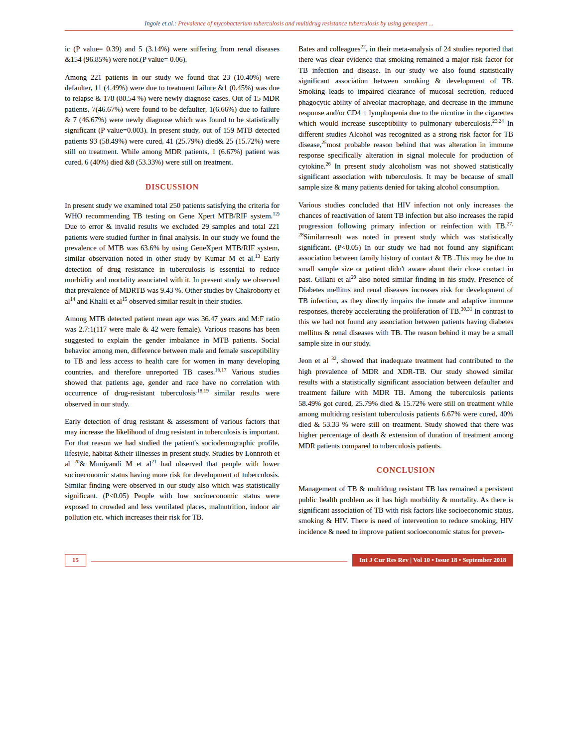Ingole et.al.: Prevalence of mycobacterium tuberculosis and multidrug resistance tuberculosis by using genexpert ...
ic (P value= 0.39) and 5 (3.14%) were suffering from renal diseases &154 (96.85%) were not.(P value= 0.06).
Among 221 patients in our study we found that 23 (10.40%) were defaulter, 11 (4.49%) were due to treatment failure &1 (0.45%) was due to relapse & 178 (80.54 %) were newly diagnose cases. Out of 15 MDR patients, 7(46.67%) were found to be defaulter, 1(6.66%) due to failure & 7 (46.67%) were newly diagnose which was found to be statistically significant (P value=0.003). In present study, out of 159 MTB detected patients 93 (58.49%) were cured, 41 (25.79%) died& 25 (15.72%) were still on treatment. While among MDR patients, 1 (6.67%) patient was cured, 6 (40%) died &8 (53.33%) were still on treatment.
DISCUSSION
In present study we examined total 250 patients satisfying the criteria for WHO recommending TB testing on Gene Xpert MTB/RIF system.12) Due to error & invalid results we excluded 29 samples and total 221 patients were studied further in final analysis. In our study we found the prevalence of MTB was 63.6% by using GeneXpert MTB/RIF system, similar observation noted in other study by Kumar M et al.13 Early detection of drug resistance in tuberculosis is essential to reduce morbidity and mortality associated with it. In present study we observed that prevalence of MDRTB was 9.43 %. Other studies by Chakroborty et al14 and Khalil et al15 observed similar result in their studies.
Among MTB detected patient mean age was 36.47 years and M:F ratio was 2.7:1(117 were male & 42 were female). Various reasons has been suggested to explain the gender imbalance in MTB patients. Social behavior among men, difference between male and female susceptibility to TB and less access to health care for women in many developing countries, and therefore unreported TB cases.16,17 Various studies showed that patients age, gender and race have no correlation with occurrence of drug-resistant tuberculosis.18,19 similar results were observed in our study.
Early detection of drug resistant & assessment of various factors that may increase the likelihood of drug resistant in tuberculosis is important. For that reason we had studied the patient's sociodemographic profile, lifestyle, habitat &their illnesses in present study. Studies by Lonnroth et al 20& Muniyandi M et al21 had observed that people with lower socioeconomic status having more risk for development of tuberculosis. Similar finding were observed in our study also which was statistically significant. (P<0.05) People with low socioeconomic status were exposed to crowded and less ventilated places, malnutrition, indoor air pollution etc. which increases their risk for TB.
Bates and colleagues22, in their meta-analysis of 24 studies reported that there was clear evidence that smoking remained a major risk factor for TB infection and disease. In our study we also found statistically significant association between smoking & development of TB. Smoking leads to impaired clearance of mucosal secretion, reduced phagocytic ability of alveolar macrophage, and decrease in the immune response and/or CD4 + lymphopenia due to the nicotine in the cigarettes which would increase susceptibility to pulmonary tuberculosis.23,24 In different studies Alcohol was recognized as a strong risk factor for TB disease,25most probable reason behind that was alteration in immune response specifically alteration in signal molecule for production of cytokine.26 In present study alcoholism was not showed statistically significant association with tuberculosis. It may be because of small sample size & many patients denied for taking alcohol consumption.
Various studies concluded that HIV infection not only increases the chances of reactivation of latent TB infection but also increases the rapid progression following primary infection or reinfection with TB.27, 28Similarresult was noted in present study which was statistically significant. (P<0.05) In our study we had not found any significant association between family history of contact & TB .This may be due to small sample size or patient didn't aware about their close contact in past. Gillani et al29 also noted similar finding in his study. Presence of Diabetes mellitus and renal diseases increases risk for development of TB infection, as they directly impairs the innate and adaptive immune responses, thereby accelerating the proliferation of TB.30,31 In contrast to this we had not found any association between patients having diabetes mellitus & renal diseases with TB. The reason behind it may be a small sample size in our study.
Jeon et al 32, showed that inadequate treatment had contributed to the high prevalence of MDR and XDR-TB. Our study showed similar results with a statistically significant association between defaulter and treatment failure with MDR TB. Among the tuberculosis patients 58.49% got cured, 25.79% died & 15.72% were still on treatment while among multidrug resistant tuberculosis patients 6.67% were cured, 40% died & 53.33 % were still on treatment. Study showed that there was higher percentage of death & extension of duration of treatment among MDR patients compared to tuberculosis patients.
CONCLUSION
Management of TB & multidrug resistant TB has remained a persistent public health problem as it has high morbidity & mortality. As there is significant association of TB with risk factors like socioeconomic status, smoking & HIV. There is need of intervention to reduce smoking, HIV incidence & need to improve patient socioeconomic status for preven-
15
Int J Cur Res Rev | Vol 10 • Issue 18 • September 2018